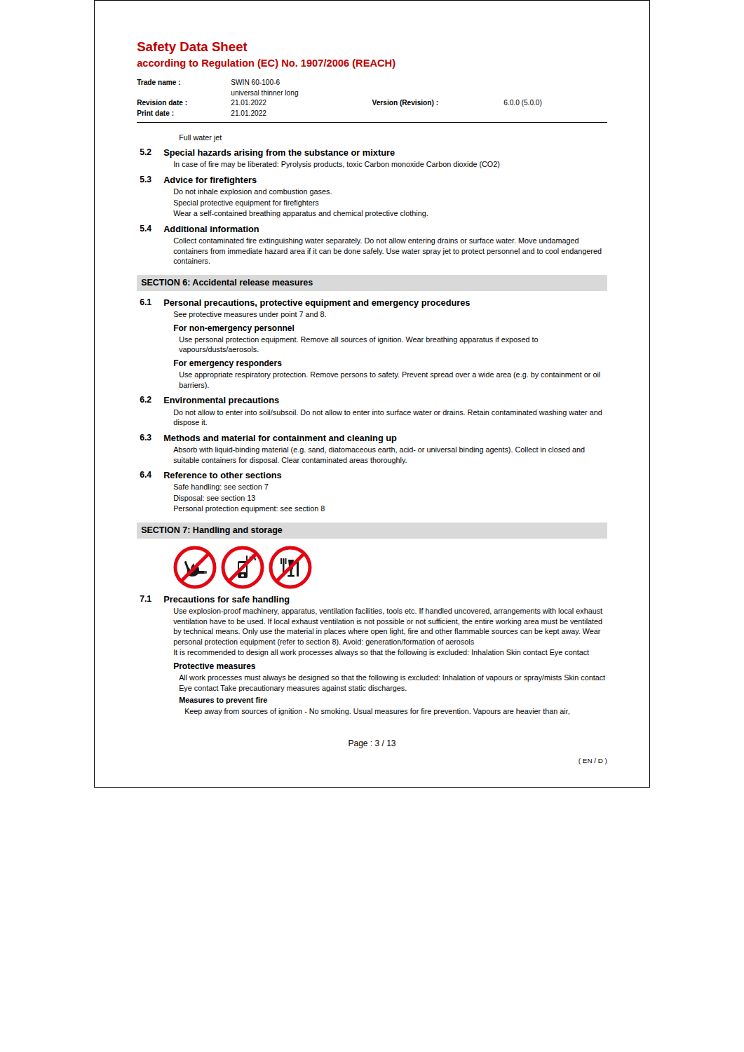Safety Data Sheet
according to Regulation (EC) No. 1907/2006 (REACH)
| Trade name : | SWIN 60-100-6 | | |
| | universal thinner long | | |
| Revision date : | 21.01.2022 | Version (Revision) : | 6.0.0 (5.0.0) |
| Print date : | 21.01.2022 | | |
Full water jet
5.2
Special hazards arising from the substance or mixture
In case of fire may be liberated: Pyrolysis products, toxic Carbon monoxide Carbon dioxide (CO2)
5.3
Advice for firefighters
Do not inhale explosion and combustion gases.
Special protective equipment for firefighters
Wear a self-contained breathing apparatus and chemical protective clothing.
5.4
Additional information
Collect contaminated fire extinguishing water separately. Do not allow entering drains or surface water. Move undamaged containers from immediate hazard area if it can be done safely. Use water spray jet to protect personnel and to cool endangered containers.
SECTION 6: Accidental release measures
6.1
Personal precautions, protective equipment and emergency procedures
See protective measures under point 7 and 8.
For non-emergency personnel
Use personal protection equipment. Remove all sources of ignition. Wear breathing apparatus if exposed to vapours/dusts/aerosols.
For emergency responders
Use appropriate respiratory protection. Remove persons to safety. Prevent spread over a wide area (e.g. by containment or oil barriers).
6.2
Environmental precautions
Do not allow to enter into soil/subsoil. Do not allow to enter into surface water or drains. Retain contaminated washing water and dispose it.
6.3
Methods and material for containment and cleaning up
Absorb with liquid-binding material (e.g. sand, diatomaceous earth, acid- or universal binding agents). Collect in closed and suitable containers for disposal. Clear contaminated areas thoroughly.
6.4
Reference to other sections
Safe handling: see section 7
Disposal: see section 13
Personal protection equipment: see section 8
SECTION 7: Handling and storage
7.1
Precautions for safe handling
Use explosion-proof machinery, apparatus, ventilation facilities, tools etc. If handled uncovered, arrangements with local exhaust ventilation have to be used. If local exhaust ventilation is not possible or not sufficient, the entire working area must be ventilated by technical means. Only use the material in places where open light, fire and other flammable sources can be kept away. Wear personal protection equipment (refer to section 8). Avoid: generation/formation of aerosols
It is recommended to design all work processes always so that the following is excluded: Inhalation Skin contact Eye contact
Protective measures
All work processes must always be designed so that the following is excluded: Inhalation of vapours or spray/mists Skin contact Eye contact Take precautionary measures against static discharges.
Measures to prevent fire
Keep away from sources of ignition - No smoking. Usual measures for fire prevention. Vapours are heavier than air,
Page : 3 / 13
( EN / D )